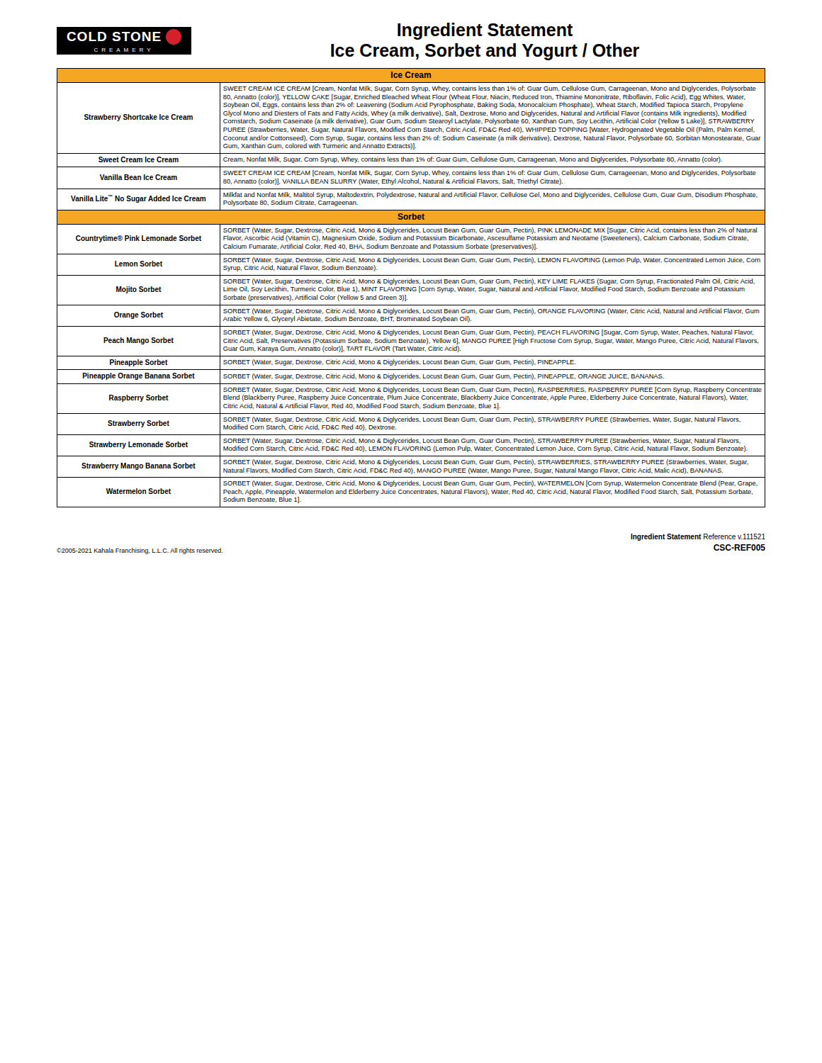COLD STONE CREAMERY
Ingredient Statement
Ice Cream, Sorbet and Yogurt / Other
| Ice Cream |
| Strawberry Shortcake Ice Cream | SWEET CREAM ICE CREAM [Cream, Nonfat Milk, Sugar, Corn Syrup, Whey, contains less than 1% of: Guar Gum, Cellulose Gum, Carrageenan, Mono and Diglycerides, Polysorbate 80, Annatto (color)], YELLOW CAKE [Sugar, Enriched Bleached Wheat Flour (Wheat Flour, Niacin, Reduced Iron, Thiamine Mononitrate, Riboflavin, Folic Acid), Egg Whites, Water, Soybean Oil, Eggs, contains less than 2% of: Leavening (Sodium Acid Pyrophosphate, Baking Soda, Monocalcium Phosphate), Wheat Starch, Modified Tapioca Starch, Propylene Glycol Mono and Diesters of Fats and Fatty Acids, Whey (a milk derivative), Salt, Dextrose, Mono and Diglycerides, Natural and Artificial Flavor (contains Milk ingredients), Modified Cornstarch, Sodium Caseinate (a milk derivative), Guar Gum, Sodium Stearoyl Lactylate, Polysorbate 60, Xanthan Gum, Soy Lecithin, Artificial Color (Yellow 5 Lake)], STRAWBERRY PUREE (Strawberries, Water, Sugar, Natural Flavors, Modified Corn Starch, Citric Acid, FD&C Red 40), WHIPPED TOPPING [Water, Hydrogenated Vegetable Oil (Palm, Palm Kernel, Coconut and/or Cottonseed), Corn Syrup, Sugar, contains less than 2% of: Sodium Caseinate (a milk derivative), Dextrose, Natural Flavor, Polysorbate 60, Sorbitan Monostearate, Guar Gum, Xanthan Gum, colored with Turmeric and Annatto Extracts)]. |
| Sweet Cream Ice Cream | Cream, Nonfat Milk, Sugar, Corn Syrup, Whey, contains less than 1% of: Guar Gum, Cellulose Gum, Carrageenan, Mono and Diglycerides, Polysorbate 80, Annatto (color). |
| Vanilla Bean Ice Cream | SWEET CREAM ICE CREAM [Cream, Nonfat Milk, Sugar, Corn Syrup, Whey, contains less than 1% of: Guar Gum, Cellulose Gum, Carrageenan, Mono and Diglycerides, Polysorbate 80, Annatto (color)], VANILLA BEAN SLURRY (Water, Ethyl Alcohol, Natural & Artificial Flavors, Salt, Triethyl Citrate). |
| Vanilla Lite ™ No Sugar Added Ice Cream | Milkfat and Nonfat Milk, Maltitol Syrup, Maltodextrin, Polydextrose, Natural and Artificial Flavor, Cellulose Gel, Mono and Diglycerides, Cellulose Gum, Guar Gum, Disodium Phosphate, Polysorbate 80, Sodium Citrate, Carrageenan. |
| Sorbet |
| Countrytime® Pink Lemonade Sorbet | SORBET (Water, Sugar, Dextrose, Citric Acid, Mono & Diglycerides, Locust Bean Gum, Guar Gum, Pectin), PINK LEMONADE MIX [Sugar, Citric Acid, contains less than 2% of Natural Flavor, Ascorbic Acid (Vitamin C), Magnesium Oxide, Sodium and Potassium Bicarbonate, Ascesulfame Potassium and Neotame (Sweeteners), Calcium Carbonate, Sodium Citrate, Calcium Fumarate, Artificial Color, Red 40, BHA, Sodium Benzoate and Potassium Sorbate (preservatives)]. |
| Lemon Sorbet | SORBET (Water, Sugar, Dextrose, Citric Acid, Mono & Diglycerides, Locust Bean Gum, Guar Gum, Pectin), LEMON FLAVORING (Lemon Pulp, Water, Concentrated Lemon Juice, Corn Syrup, Citric Acid, Natural Flavor, Sodium Benzoate). |
| Mojito Sorbet | SORBET (Water, Sugar, Dextrose, Citric Acid, Mono & Diglycerides, Locust Bean Gum, Guar Gum, Pectin), KEY LIME FLAKES (Sugar, Corn Syrup, Fractionated Palm Oil, Citric Acid, Lime Oil, Soy Lecithin, Turmeric Color, Blue 1), MINT FLAVORING [Corn Syrup, Water, Sugar, Natural and Artificial Flavor, Modified Food Starch, Sodium Benzoate and Potassium Sorbate (preservatives), Artificial Color (Yellow 5 and Green 3)]. |
| Orange Sorbet | SORBET (Water, Sugar, Dextrose, Citric Acid, Mono & Diglycerides, Locust Bean Gum, Guar Gum, Pectin), ORANGE FLAVORING (Water, Citric Acid, Natural and Artificial Flavor, Gum Arabic Yellow 6, Glyceryl Abietate, Sodium Benzoate, BHT, Brominated Soybean Oil). |
| Peach Mango Sorbet | SORBET (Water, Sugar, Dextrose, Citric Acid, Mono & Diglycerides, Locust Bean Gum, Guar Gum, Pectin), PEACH FLAVORING [Sugar, Corn Syrup, Water, Peaches, Natural Flavor, Citric Acid, Salt, Preservatives (Potassium Sorbate, Sodium Benzoate), Yellow 6], MANGO PUREE [High Fructose Corn Syrup, Sugar, Water, Mango Puree, Citric Acid, Natural Flavors, Guar Gum, Karaya Gum, Annatto (color)], TART FLAVOR (Tart Water, Citric Acid). |
| Pineapple Sorbet | SORBET (Water, Sugar, Dextrose, Citric Acid, Mono & Diglycerides, Locust Bean Gum, Guar Gum, Pectin), PINEAPPLE. |
| Pineapple Orange Banana Sorbet | SORBET (Water, Sugar, Dextrose, Citric Acid, Mono & Diglycerides, Locust Bean Gum, Guar Gum, Pectin), PINEAPPLE, ORANGE JUICE, BANANAS. |
| Raspberry Sorbet | SORBET (Water, Sugar, Dextrose, Citric Acid, Mono & Diglycerides, Locust Bean Gum, Guar Gum, Pectin), RASPBERRIES, RASPBERRY PUREE [Corn Syrup, Raspberry Concentrate Blend (Blackberry Puree, Raspberry Juice Concentrate, Plum Juice Concentrate, Blackberry Juice Concentrate, Apple Puree, Elderberry Juice Concentrate, Natural Flavors), Water, Citric Acid, Natural & Artificial Flavor, Red 40, Modified Food Starch, Sodium Benzoate, Blue 1]. |
| Strawberry Sorbet | SORBET (Water, Sugar, Dextrose, Citric Acid, Mono & Diglycerides, Locust Bean Gum, Guar Gum, Pectin), STRAWBERRY PUREE (Strawberries, Water, Sugar, Natural Flavors, Modified Corn Starch, Citric Acid, FD&C Red 40), Dextrose. |
| Strawberry Lemonade Sorbet | SORBET (Water, Sugar, Dextrose, Citric Acid, Mono & Diglycerides, Locust Bean Gum, Guar Gum, Pectin), STRAWBERRY PUREE (Strawberries, Water, Sugar, Natural Flavors, Modified Corn Starch, Citric Acid, FD&C Red 40), LEMON FLAVORING (Lemon Pulp, Water, Concentrated Lemon Juice, Corn Syrup, Citric Acid, Natural Flavor, Sodium Benzoate). |
| Strawberry Mango Banana Sorbet | SORBET (Water, Sugar, Dextrose, Citric Acid, Mono & Diglycerides, Locust Bean Gum, Guar Gum, Pectin), STRAWBERRIES, STRAWBERRY PUREE (Strawberries, Water, Sugar, Natural Flavors, Modified Corn Starch, Citric Acid, FD&C Red 40), MANGO PUREE (Water, Mango Puree, Sugar, Natural Mango Flavor, Citric Acid, Malic Acid), BANANAS. |
| Watermelon Sorbet | SORBET (Water, Sugar, Dextrose, Citric Acid, Mono & Diglycerides, Locust Bean Gum, Guar Gum, Pectin), WATERMELON [Corn Syrup, Watermelon Concentrate Blend (Pear, Grape, Peach, Apple, Pineapple, Watermelon and Elderberry Juice Concentrates, Natural Flavors), Water, Red 40, Citric Acid, Natural Flavor, Modified Food Starch, Salt, Potassium Sorbate, Sodium Benzoate, Blue 1]. |
©2005-2021 Kahala Franchising, L.L.C. All rights reserved.
Ingredient Statement Reference v.111521
CSC-REF005